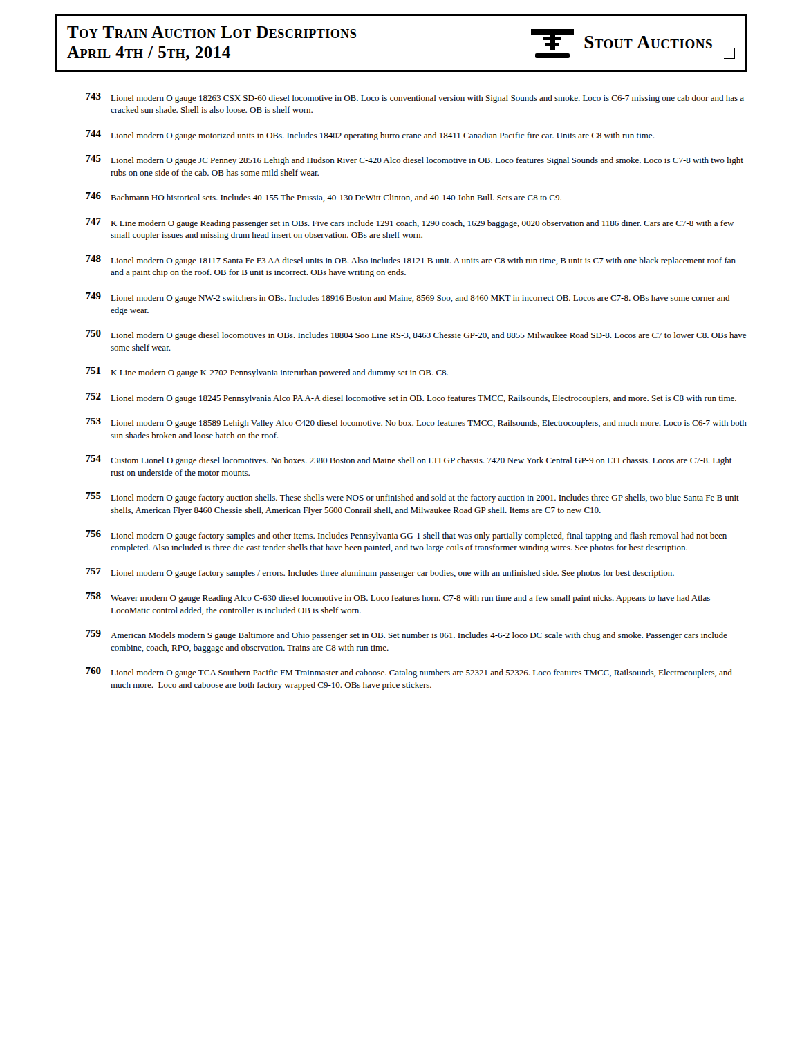Toy Train Auction Lot Descriptions
April 4th / 5th, 2014
Stout Auctions
743
Lionel modern O gauge 18263 CSX SD-60 diesel locomotive in OB. Loco is conventional version with Signal Sounds and smoke. Loco is C6-7 missing one cab door and has a cracked sun shade. Shell is also loose. OB is shelf worn.
744
Lionel modern O gauge motorized units in OBs. Includes 18402 operating burro crane and 18411 Canadian Pacific fire car. Units are C8 with run time.
745
Lionel modern O gauge JC Penney 28516 Lehigh and Hudson River C-420 Alco diesel locomotive in OB. Loco features Signal Sounds and smoke. Loco is C7-8 with two light rubs on one side of the cab. OB has some mild shelf wear.
746
Bachmann HO historical sets. Includes 40-155 The Prussia, 40-130 DeWitt Clinton, and 40-140 John Bull. Sets are C8 to C9.
747
K Line modern O gauge Reading passenger set in OBs. Five cars include 1291 coach, 1290 coach, 1629 baggage, 0020 observation and 1186 diner. Cars are C7-8 with a few small coupler issues and missing drum head insert on observation. OBs are shelf worn.
748
Lionel modern O gauge 18117 Santa Fe F3 AA diesel units in OB. Also includes 18121 B unit. A units are C8 with run time, B unit is C7 with one black replacement roof fan and a paint chip on the roof. OB for B unit is incorrect. OBs have writing on ends.
749
Lionel modern O gauge NW-2 switchers in OBs. Includes 18916 Boston and Maine, 8569 Soo, and 8460 MKT in incorrect OB. Locos are C7-8. OBs have some corner and edge wear.
750
Lionel modern O gauge diesel locomotives in OBs. Includes 18804 Soo Line RS-3, 8463 Chessie GP-20, and 8855 Milwaukee Road SD-8. Locos are C7 to lower C8. OBs have some shelf wear.
751
K Line modern O gauge K-2702 Pennsylvania interurban powered and dummy set in OB. C8.
752
Lionel modern O gauge 18245 Pennsylvania Alco PA A-A diesel locomotive set in OB. Loco features TMCC, Railsounds, Electrocouplers, and more. Set is C8 with run time.
753
Lionel modern O gauge 18589 Lehigh Valley Alco C420 diesel locomotive. No box. Loco features TMCC, Railsounds, Electrocouplers, and much more. Loco is C6-7 with both sun shades broken and loose hatch on the roof.
754
Custom Lionel O gauge diesel locomotives. No boxes. 2380 Boston and Maine shell on LTI GP chassis. 7420 New York Central GP-9 on LTI chassis. Locos are C7-8. Light rust on underside of the motor mounts.
755
Lionel modern O gauge factory auction shells. These shells were NOS or unfinished and sold at the factory auction in 2001. Includes three GP shells, two blue Santa Fe B unit shells, American Flyer 8460 Chessie shell, American Flyer 5600 Conrail shell, and Milwaukee Road GP shell. Items are C7 to new C10.
756
Lionel modern O gauge factory samples and other items. Includes Pennsylvania GG-1 shell that was only partially completed, final tapping and flash removal had not been completed. Also included is three die cast tender shells that have been painted, and two large coils of transformer winding wires. See photos for best description.
757
Lionel modern O gauge factory samples / errors. Includes three aluminum passenger car bodies, one with an unfinished side. See photos for best description.
758
Weaver modern O gauge Reading Alco C-630 diesel locomotive in OB. Loco features horn. C7-8 with run time and a few small paint nicks. Appears to have had Atlas LocoMatic control added, the controller is included OB is shelf worn.
759
American Models modern S gauge Baltimore and Ohio passenger set in OB. Set number is 061. Includes 4-6-2 loco DC scale with chug and smoke. Passenger cars include combine, coach, RPO, baggage and observation. Trains are C8 with run time.
760
Lionel modern O gauge TCA Southern Pacific FM Trainmaster and caboose. Catalog numbers are 52321 and 52326. Loco features TMCC, Railsounds, Electrocouplers, and much more. Loco and caboose are both factory wrapped C9-10. OBs have price stickers.